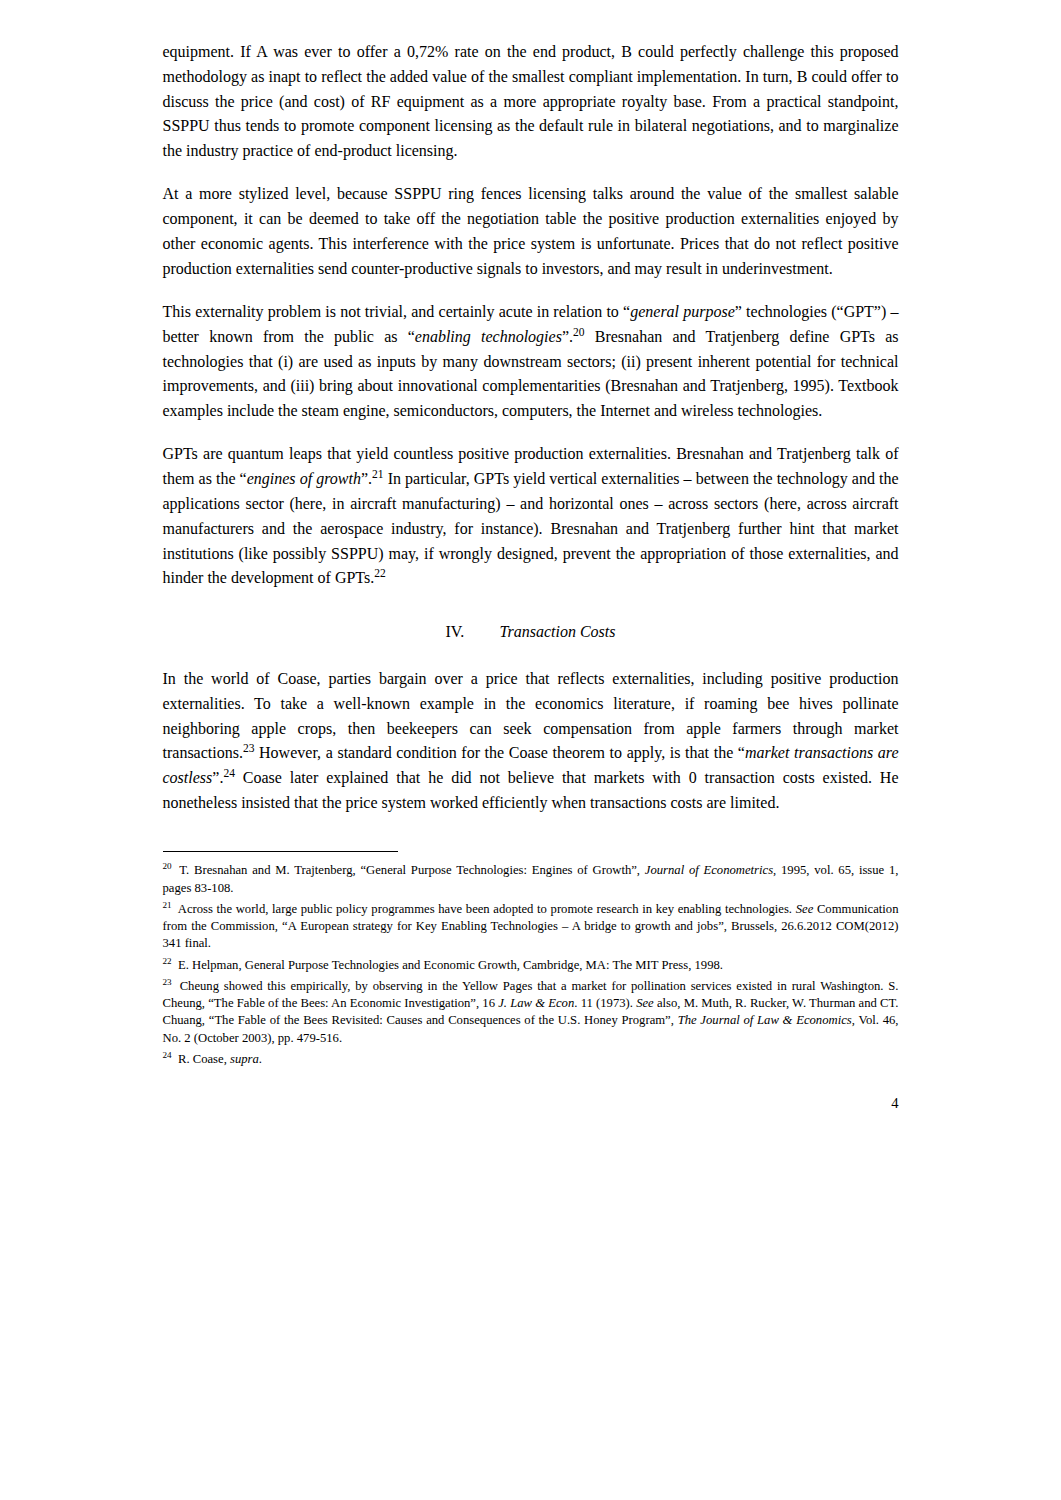equipment. If A was ever to offer a 0,72% rate on the end product, B could perfectly challenge this proposed methodology as inapt to reflect the added value of the smallest compliant implementation. In turn, B could offer to discuss the price (and cost) of RF equipment as a more appropriate royalty base. From a practical standpoint, SSPPU thus tends to promote component licensing as the default rule in bilateral negotiations, and to marginalize the industry practice of end-product licensing.
At a more stylized level, because SSPPU ring fences licensing talks around the value of the smallest salable component, it can be deemed to take off the negotiation table the positive production externalities enjoyed by other economic agents. This interference with the price system is unfortunate. Prices that do not reflect positive production externalities send counter-productive signals to investors, and may result in underinvestment.
This externality problem is not trivial, and certainly acute in relation to “general purpose” technologies (“GPT”) – better known from the public as “enabling technologies”.20 Bresnahan and Tratjenberg define GPTs as technologies that (i) are used as inputs by many downstream sectors; (ii) present inherent potential for technical improvements, and (iii) bring about innovational complementarities (Bresnahan and Tratjenberg, 1995). Textbook examples include the steam engine, semiconductors, computers, the Internet and wireless technologies.
GPTs are quantum leaps that yield countless positive production externalities. Bresnahan and Tratjenberg talk of them as the “engines of growth”.21 In particular, GPTs yield vertical externalities – between the technology and the applications sector (here, in aircraft manufacturing) – and horizontal ones – across sectors (here, across aircraft manufacturers and the aerospace industry, for instance). Bresnahan and Tratjenberg further hint that market institutions (like possibly SSPPU) may, if wrongly designed, prevent the appropriation of those externalities, and hinder the development of GPTs.22
IV. Transaction Costs
In the world of Coase, parties bargain over a price that reflects externalities, including positive production externalities. To take a well-known example in the economics literature, if roaming bee hives pollinate neighboring apple crops, then beekeepers can seek compensation from apple farmers through market transactions.23 However, a standard condition for the Coase theorem to apply, is that the “market transactions are costless”.24 Coase later explained that he did not believe that markets with 0 transaction costs existed. He nonetheless insisted that the price system worked efficiently when transactions costs are limited.
20 T. Bresnahan and M. Trajtenberg, “General Purpose Technologies: Engines of Growth”, Journal of Econometrics, 1995, vol. 65, issue 1, pages 83-108.
21 Across the world, large public policy programmes have been adopted to promote research in key enabling technologies. See Communication from the Commission, “A European strategy for Key Enabling Technologies – A bridge to growth and jobs”, Brussels, 26.6.2012 COM(2012) 341 final.
22 E. Helpman, General Purpose Technologies and Economic Growth, Cambridge, MA: The MIT Press, 1998.
23 Cheung showed this empirically, by observing in the Yellow Pages that a market for pollination services existed in rural Washington. S. Cheung, “The Fable of the Bees: An Economic Investigation”, 16 J. Law & Econ. 11 (1973). See also, M. Muth, R. Rucker, W. Thurman and CT. Chuang, “The Fable of the Bees Revisited: Causes and Consequences of the U.S. Honey Program”, The Journal of Law & Economics, Vol. 46, No. 2 (October 2003), pp. 479-516.
24 R. Coase, supra.
4